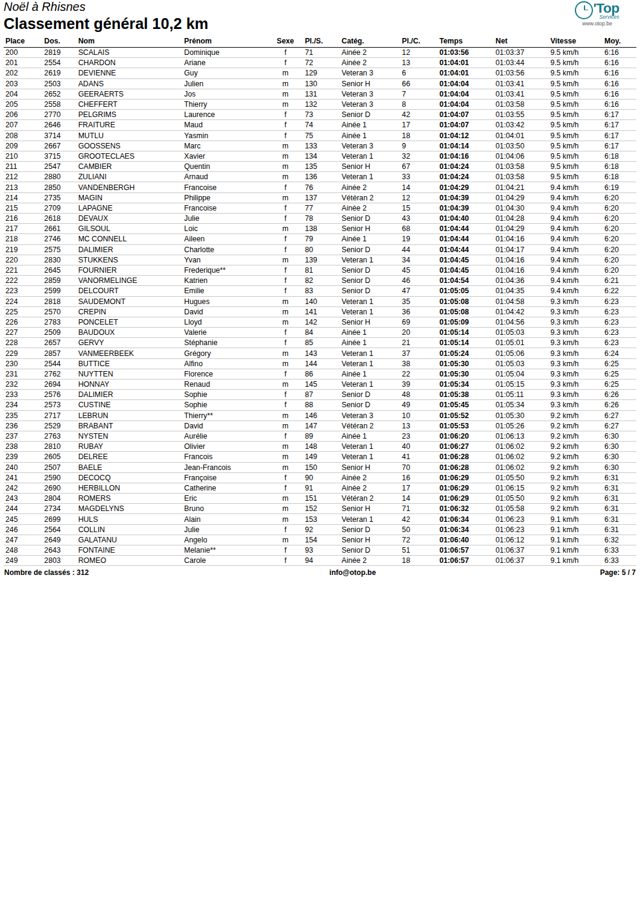Noël à Rhisnes
Classement général 10,2 km
'TopServices
www.otop.be
| Place | Dos. | Nom | Prénom | Sexe | Pl./S. | Catég. | Pl./C. | Temps | Net | Vitesse | Moy. |
| --- | --- | --- | --- | --- | --- | --- | --- | --- | --- | --- | --- |
| 200 | 2819 | SCALAIS | Dominique | f | 71 | Ainée 2 | 12 | 01:03:56 | 01:03:37 | 9.5 km/h | 6:16 |
| 201 | 2554 | CHARDON | Ariane | f | 72 | Ainée 2 | 13 | 01:04:01 | 01:03:44 | 9.5 km/h | 6:16 |
| 202 | 2619 | DEVIENNE | Guy | m | 129 | Veteran 3 | 6 | 01:04:01 | 01:03:56 | 9.5 km/h | 6:16 |
| 203 | 2503 | ADANS | Julien | m | 130 | Senior H | 66 | 01:04:04 | 01:03:41 | 9.5 km/h | 6:16 |
| 204 | 2652 | GEERAERTS | Jos | m | 131 | Veteran 3 | 7 | 01:04:04 | 01:03:41 | 9.5 km/h | 6:16 |
| 205 | 2558 | CHEFFERT | Thierry | m | 132 | Veteran 3 | 8 | 01:04:04 | 01:03:58 | 9.5 km/h | 6:16 |
| 206 | 2770 | PELGRIMS | Laurence | f | 73 | Senior D | 42 | 01:04:07 | 01:03:55 | 9.5 km/h | 6:17 |
| 207 | 2646 | FRAITURE | Maud | f | 74 | Ainée 1 | 17 | 01:04:07 | 01:03:42 | 9.5 km/h | 6:17 |
| 208 | 3714 | MUTLU | Yasmin | f | 75 | Ainée 1 | 18 | 01:04:12 | 01:04:01 | 9.5 km/h | 6:17 |
| 209 | 2667 | GOOSSENS | Marc | m | 133 | Veteran 3 | 9 | 01:04:14 | 01:03:50 | 9.5 km/h | 6:17 |
| 210 | 3715 | GROOTECLAES | Xavier | m | 134 | Veteran 1 | 32 | 01:04:16 | 01:04:06 | 9.5 km/h | 6:18 |
| 211 | 2547 | CAMBIER | Quentin | m | 135 | Senior H | 67 | 01:04:24 | 01:03:58 | 9.5 km/h | 6:18 |
| 212 | 2880 | ZULIANI | Arnaud | m | 136 | Veteran 1 | 33 | 01:04:24 | 01:03:58 | 9.5 km/h | 6:18 |
| 213 | 2850 | VANDENBERGH | Francoise | f | 76 | Ainée 2 | 14 | 01:04:29 | 01:04:21 | 9.4 km/h | 6:19 |
| 214 | 2735 | MAGIN | Philippe | m | 137 | Vétéran 2 | 12 | 01:04:39 | 01:04:29 | 9.4 km/h | 6:20 |
| 215 | 2709 | LAPAGNE | Francoise | f | 77 | Ainée 2 | 15 | 01:04:39 | 01:04:30 | 9.4 km/h | 6:20 |
| 216 | 2618 | DEVAUX | Julie | f | 78 | Senior D | 43 | 01:04:40 | 01:04:28 | 9.4 km/h | 6:20 |
| 217 | 2661 | GILSOUL | Loic | m | 138 | Senior H | 68 | 01:04:44 | 01:04:29 | 9.4 km/h | 6:20 |
| 218 | 2746 | MC CONNELL | Aileen | f | 79 | Ainée 1 | 19 | 01:04:44 | 01:04:16 | 9.4 km/h | 6:20 |
| 219 | 2575 | DALIMIER | Charlotte | f | 80 | Senior D | 44 | 01:04:44 | 01:04:17 | 9.4 km/h | 6:20 |
| 220 | 2830 | STUKKENS | Yvan | m | 139 | Veteran 1 | 34 | 01:04:45 | 01:04:16 | 9.4 km/h | 6:20 |
| 221 | 2645 | FOURNIER | Frederique** | f | 81 | Senior D | 45 | 01:04:45 | 01:04:16 | 9.4 km/h | 6:20 |
| 222 | 2859 | VANORMELINGE | Katrien | f | 82 | Senior D | 46 | 01:04:54 | 01:04:36 | 9.4 km/h | 6:21 |
| 223 | 2599 | DELCOURT | Emilie | f | 83 | Senior D | 47 | 01:05:05 | 01:04:35 | 9.4 km/h | 6:22 |
| 224 | 2818 | SAUDEMONT | Hugues | m | 140 | Veteran 1 | 35 | 01:05:08 | 01:04:58 | 9.3 km/h | 6:23 |
| 225 | 2570 | CREPIN | David | m | 141 | Veteran 1 | 36 | 01:05:08 | 01:04:42 | 9.3 km/h | 6:23 |
| 226 | 2783 | PONCELET | Lloyd | m | 142 | Senior H | 69 | 01:05:09 | 01:04:56 | 9.3 km/h | 6:23 |
| 227 | 2509 | BAUDOUX | Valerie | f | 84 | Ainée 1 | 20 | 01:05:14 | 01:05:03 | 9.3 km/h | 6:23 |
| 228 | 2657 | GERVY | Stéphanie | f | 85 | Ainée 1 | 21 | 01:05:14 | 01:05:01 | 9.3 km/h | 6:23 |
| 229 | 2857 | VANMEERBEEK | Grégory | m | 143 | Veteran 1 | 37 | 01:05:24 | 01:05:06 | 9.3 km/h | 6:24 |
| 230 | 2544 | BUTTICE | Alfino | m | 144 | Veteran 1 | 38 | 01:05:30 | 01:05:03 | 9.3 km/h | 6:25 |
| 231 | 2762 | NUYTTEN | Florence | f | 86 | Ainée 1 | 22 | 01:05:30 | 01:05:04 | 9.3 km/h | 6:25 |
| 232 | 2694 | HONNAY | Renaud | m | 145 | Veteran 1 | 39 | 01:05:34 | 01:05:15 | 9.3 km/h | 6:25 |
| 233 | 2576 | DALIMIER | Sophie | f | 87 | Senior D | 48 | 01:05:38 | 01:05:11 | 9.3 km/h | 6:26 |
| 234 | 2573 | CUSTINE | Sophie | f | 88 | Senior D | 49 | 01:05:45 | 01:05:34 | 9.3 km/h | 6:26 |
| 235 | 2717 | LEBRUN | Thierry** | m | 146 | Veteran 3 | 10 | 01:05:52 | 01:05:30 | 9.2 km/h | 6:27 |
| 236 | 2529 | BRABANT | David | m | 147 | Vétéran 2 | 13 | 01:05:53 | 01:05:26 | 9.2 km/h | 6:27 |
| 237 | 2763 | NYSTEN | Aurélie | f | 89 | Ainée 1 | 23 | 01:06:20 | 01:06:13 | 9.2 km/h | 6:30 |
| 238 | 2810 | RUBAY | Olivier | m | 148 | Veteran 1 | 40 | 01:06:27 | 01:06:02 | 9.2 km/h | 6:30 |
| 239 | 2605 | DELREE | Francois | m | 149 | Veteran 1 | 41 | 01:06:28 | 01:06:02 | 9.2 km/h | 6:30 |
| 240 | 2507 | BAELE | Jean-Francois | m | 150 | Senior H | 70 | 01:06:28 | 01:06:02 | 9.2 km/h | 6:30 |
| 241 | 2590 | DECOCQ | Françoise | f | 90 | Ainée 2 | 16 | 01:06:29 | 01:05:50 | 9.2 km/h | 6:31 |
| 242 | 2690 | HERBILLON | Catherine | f | 91 | Ainée 2 | 17 | 01:06:29 | 01:06:15 | 9.2 km/h | 6:31 |
| 243 | 2804 | ROMERS | Eric | m | 151 | Vétéran 2 | 14 | 01:06:29 | 01:05:50 | 9.2 km/h | 6:31 |
| 244 | 2734 | MAGDELYNS | Bruno | m | 152 | Senior H | 71 | 01:06:32 | 01:05:58 | 9.2 km/h | 6:31 |
| 245 | 2699 | HULS | Alain | m | 153 | Veteran 1 | 42 | 01:06:34 | 01:06:23 | 9.1 km/h | 6:31 |
| 246 | 2564 | COLLIN | Julie | f | 92 | Senior D | 50 | 01:06:34 | 01:06:23 | 9.1 km/h | 6:31 |
| 247 | 2649 | GALATANU | Angelo | m | 154 | Senior H | 72 | 01:06:40 | 01:06:12 | 9.1 km/h | 6:32 |
| 248 | 2643 | FONTAINE | Melanie** | f | 93 | Senior D | 51 | 01:06:57 | 01:06:37 | 9.1 km/h | 6:33 |
| 249 | 2803 | ROMEO | Carole | f | 94 | Ainée 2 | 18 | 01:06:57 | 01:06:37 | 9.1 km/h | 6:33 |
| Nombre de classés : 312 | info@otop.be | Page: 5 / 7 |